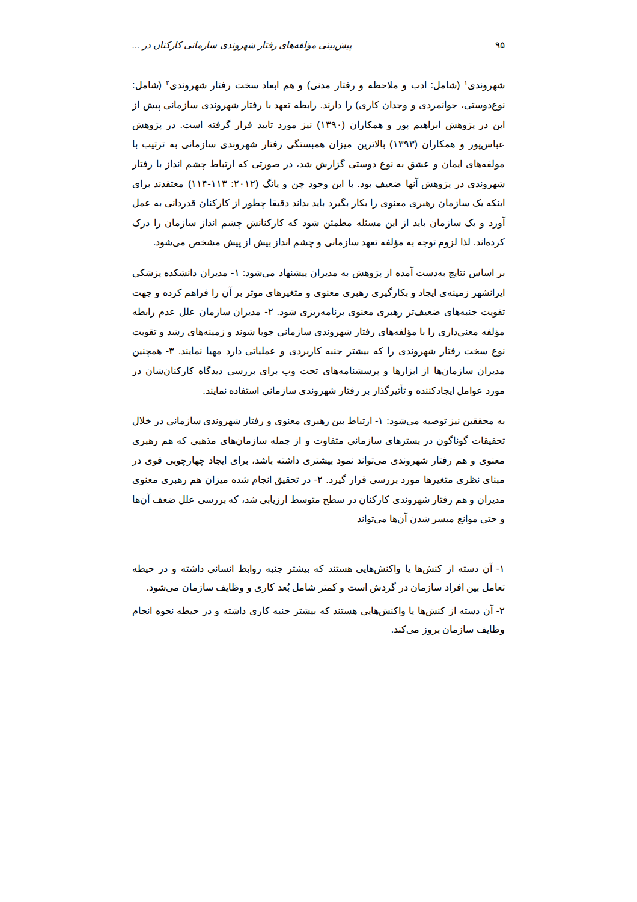۹۵ پیش‌بینی مؤلفه‌های رفتار شهروندی سازمانی کارکنان در ...
شهروندی۱ (شامل: ادب و ملاحظه و رفتار مدنی) و هم ابعاد سخت رفتار شهروندی۲ (شامل: نوع‌دوستی، جوانمردی و وجدان کاری) را دارند. رابطه تعهد با رفتار شهروندی سازمانی پیش از این در پژوهش ابراهیم پور و همکاران (۱۳۹۰) نیز مورد تایید قرار گرفته است. در پژوهش عباس‌پور و همکاران (۱۳۹۳) بالاترین میزان همبستگی رفتار شهروندی سازمانی به ترتیب با مولفه‌های ایمان و عشق به نوع دوستی گزارش شد، در صورتی که ارتباط چشم انداز با رفتار شهروندی در پژوهش آنها ضعیف بود. با این وجود چن و یانگ (۲۰۱۲: ۱۱۳-۱۱۴) معتقدند برای اینکه یک سازمان رهبری معنوی را بکار بگیرد باید بداند دقیقا چطور از کارکنان قدردانی به عمل آورد و یک سازمان باید از این مسئله مطمئن شود که کارکنانش چشم انداز سازمان را درک کرده‌اند. لذا لزوم توجه به مؤلفه تعهد سازمانی و چشم انداز بیش از پیش مشخص می‌شود.
بر اساس نتایج به‌دست آمده از پژوهش به مدیران پیشنهاد می‌شود: ۱- مدیران دانشکده پزشکی ایرانشهر زمینه‌ی ایجاد و بکارگیری رهبری معنوی و متغیرهای موثر بر آن را فراهم کرده و جهت تقویت جنبه‌های ضعیف‌تر رهبری معنوی برنامه‌ریزی شود. ۲- مدیران سازمان علل عدم رابطه مؤلفه معنی‌داری را با مؤلفه‌های رفتار شهروندی سازمانی جویا شوند و زمینه‌های رشد و تقویت نوع سخت رفتار شهروندی را که بیشتر جنبه کاربردی و عملیاتی دارد مهیا نمایند. ۳- همچنین مدیران سازمان‌ها از ابزارها و پرسشنامه‌های تحت وب برای بررسی دیدگاه کارکنان‌شان در مورد عوامل ایجادکننده و تأثیرگذار بر رفتار شهروندی سازمانی استفاده نمایند.
به محققین نیز توصیه می‌شود: ۱- ارتباط بین رهبری معنوی و رفتار شهروندی سازمانی در خلال تحقیقات گوناگون در بسترهای سازمانی متفاوت و از جمله سازمان‌های مذهبی که هم رهبری معنوی و هم رفتار شهروندی می‌تواند نمود بیشتری داشته باشد، برای ایجاد چهارچوبی قوی در مبنای نظری متغیرها مورد بررسی قرار گیرد. ۲- در تحقیق انجام شده میزان هم رهبری معنوی مدیران و هم رفتار شهروندی کارکنان در سطح متوسط ارزیابی شد، که بررسی علل ضعف آن‌ها و حتی موانع میسر شدن آن‌ها می‌تواند
۱- آن دسته از کنش‌ها یا واکنش‌هایی هستند که بیشتر جنبه روابط انسانی داشته و در حیطه تعامل بین افراد سازمان در گردش است و کمتر شامل بُعد کاری و وظایف سازمان می‌شود.
۲- آن دسته از کنش‌ها یا واکنش‌هایی هستند که بیشتر جنبه کاری داشته و در حیطه نحوه انجام وظایف سازمان بروز می‌کند.